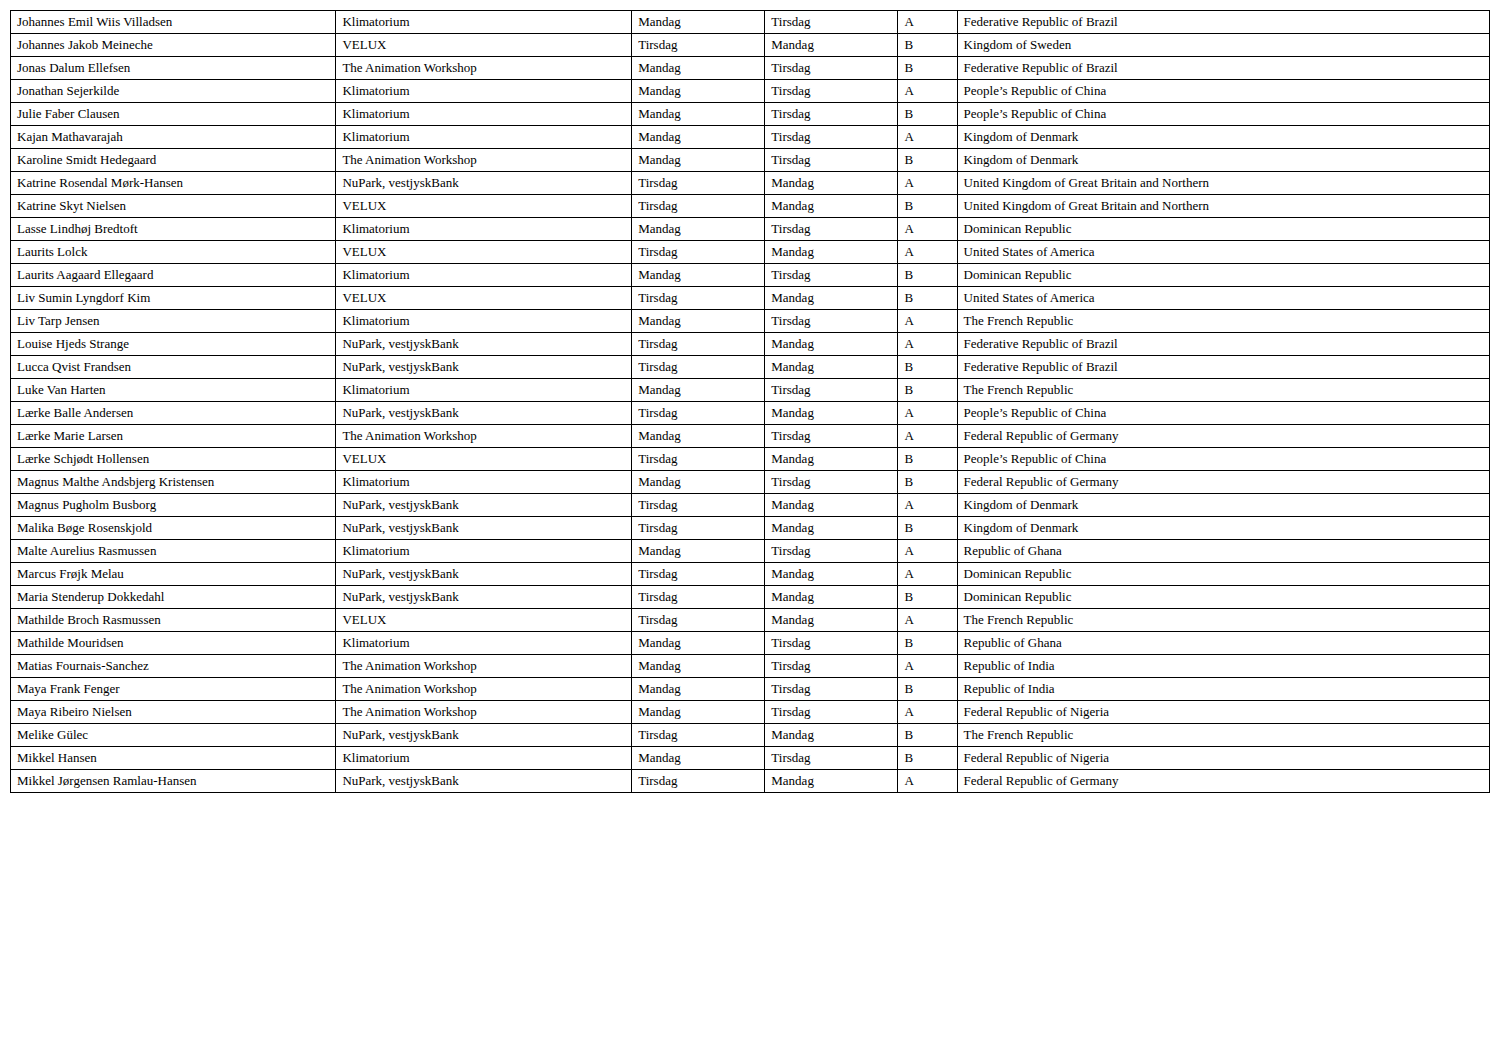| Johannes Emil Wiis Villadsen | Klimatorium | Mandag | Tirsdag | A | Federative Republic of Brazil |
| Johannes Jakob Meineche | VELUX | Tirsdag | Mandag | B | Kingdom of Sweden |
| Jonas Dalum Ellefsen | The Animation Workshop | Mandag | Tirsdag | B | Federative Republic of Brazil |
| Jonathan Sejerkilde | Klimatorium | Mandag | Tirsdag | A | People’s Republic of China |
| Julie Faber Clausen | Klimatorium | Mandag | Tirsdag | B | People’s Republic of China |
| Kajan Mathavarajah | Klimatorium | Mandag | Tirsdag | A | Kingdom of Denmark |
| Karoline Smidt Hedegaard | The Animation Workshop | Mandag | Tirsdag | B | Kingdom of Denmark |
| Katrine Rosendal Mørk-Hansen | NuPark, vestjyskBank | Tirsdag | Mandag | A | United Kingdom of Great Britain and Northern |
| Katrine Skyt Nielsen | VELUX | Tirsdag | Mandag | B | United Kingdom of Great Britain and Northern |
| Lasse Lindhøj Bredtoft | Klimatorium | Mandag | Tirsdag | A | Dominican Republic |
| Laurits Lolck | VELUX | Tirsdag | Mandag | A | United States of America |
| Laurits Aagaard Ellegaard | Klimatorium | Mandag | Tirsdag | B | Dominican Republic |
| Liv Sumin Lyngdorf Kim | VELUX | Tirsdag | Mandag | B | United States of America |
| Liv Tarp Jensen | Klimatorium | Mandag | Tirsdag | A | The French Republic |
| Louise Hjeds Strange | NuPark, vestjyskBank | Tirsdag | Mandag | A | Federative Republic of Brazil |
| Lucca Qvist Frandsen | NuPark, vestjyskBank | Tirsdag | Mandag | B | Federative Republic of Brazil |
| Luke Van Harten | Klimatorium | Mandag | Tirsdag | B | The French Republic |
| Lærke Balle Andersen | NuPark, vestjyskBank | Tirsdag | Mandag | A | People’s Republic of China |
| Lærke Marie Larsen | The Animation Workshop | Mandag | Tirsdag | A | Federal Republic of Germany |
| Lærke Schjødt Hollensen | VELUX | Tirsdag | Mandag | B | People’s Republic of China |
| Magnus Malthe Andsbjerg Kristensen | Klimatorium | Mandag | Tirsdag | B | Federal Republic of Germany |
| Magnus Pugholm Busborg | NuPark, vestjyskBank | Tirsdag | Mandag | A | Kingdom of Denmark |
| Malika Bøge Rosenskjold | NuPark, vestjyskBank | Tirsdag | Mandag | B | Kingdom of Denmark |
| Malte Aurelius Rasmussen | Klimatorium | Mandag | Tirsdag | A | Republic of Ghana |
| Marcus Frøjk Melau | NuPark, vestjyskBank | Tirsdag | Mandag | A | Dominican Republic |
| Maria Stenderup Dokkedahl | NuPark, vestjyskBank | Tirsdag | Mandag | B | Dominican Republic |
| Mathilde Broch Rasmussen | VELUX | Tirsdag | Mandag | A | The French Republic |
| Mathilde Mouridsen | Klimatorium | Mandag | Tirsdag | B | Republic of Ghana |
| Matias Fournais-Sanchez | The Animation Workshop | Mandag | Tirsdag | A | Republic of India |
| Maya Frank Fenger | The Animation Workshop | Mandag | Tirsdag | B | Republic of India |
| Maya Ribeiro Nielsen | The Animation Workshop | Mandag | Tirsdag | A | Federal Republic of Nigeria |
| Melike Gülec | NuPark, vestjyskBank | Tirsdag | Mandag | B | The French Republic |
| Mikkel Hansen | Klimatorium | Mandag | Tirsdag | B | Federal Republic of Nigeria |
| Mikkel Jørgensen Ramlau-Hansen | NuPark, vestjyskBank | Tirsdag | Mandag | A | Federal Republic of Germany |